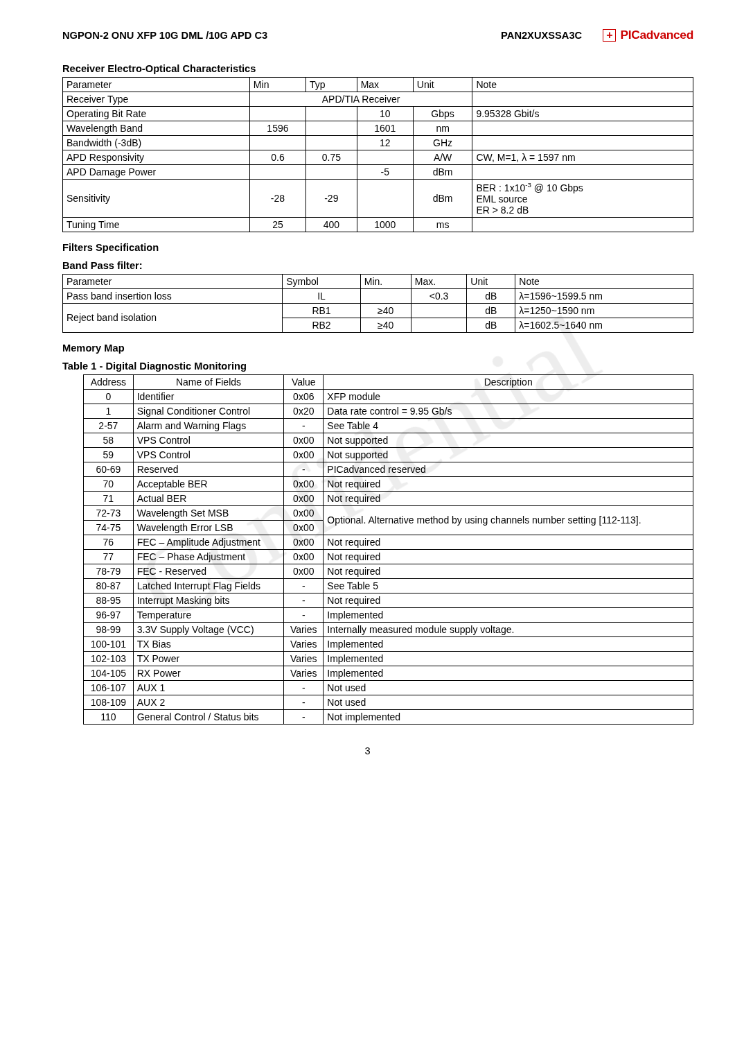Confidential
NGPON-2 ONU XFP 10G DML /10G APD C3
PAN2XUXSSA3C
+PICadvanced
Receiver Electro-Optical Characteristics
| Parameter | Min | Typ | Max | Unit | Note |
| --- | --- | --- | --- | --- | --- |
| Receiver Type | APD/TIA Receiver | |
| Operating Bit Rate | | | 10 | Gbps | 9.95328 Gbit/s |
| Wavelength Band | 1596 | | 1601 | nm | |
| Bandwidth (-3dB) | | | 12 | GHz | |
| APD Responsivity | 0.6 | 0.75 | | A/W | CW, M=1, λ = 1597 nm |
| APD Damage Power | | | -5 | dBm | |
| Sensitivity | -28 | -29 | | dBm | BER : 1x10 -3 @ 10 Gbps EML source ER > 8.2 dB |
| Tuning Time | 25 | 400 | 1000 | ms | |
Filters Specification
Band Pass filter:
| Parameter | Symbol | Min. | Max. | Unit | Note |
| --- | --- | --- | --- | --- | --- |
| Pass band insertion loss | IL | | <0.3 | dB | λ=1596~1599.5 nm |
| Reject band isolation | RB1 | ≥40 | | dB | λ=1250~1590 nm |
| RB2 | ≥40 | | dB | λ=1602.5~1640 nm |
Memory Map
Table 1 - Digital Diagnostic Monitoring
| Address | Name of Fields | Value | Description |
| --- | --- | --- | --- |
| 0 | Identifier | 0x06 | XFP module |
| 1 | Signal Conditioner Control | 0x20 | Data rate control = 9.95 Gb/s |
| 2-57 | Alarm and Warning Flags | - | See Table 4 |
| 58 | VPS Control | 0x00 | Not supported |
| 59 | VPS Control | 0x00 | Not supported |
| 60-69 | Reserved | - | PICadvanced reserved |
| 70 | Acceptable BER | 0x00 | Not required |
| 71 | Actual BER | 0x00 | Not required |
| 72-73 | Wavelength Set MSB | 0x00 | Optional. Alternative method by using channels number setting [112-113]. |
| 74-75 | Wavelength Error LSB | 0x00 |
| 76 | FEC – Amplitude Adjustment | 0x00 | Not required |
| 77 | FEC – Phase Adjustment | 0x00 | Not required |
| 78-79 | FEC - Reserved | 0x00 | Not required |
| 80-87 | Latched Interrupt Flag Fields | - | See Table 5 |
| 88-95 | Interrupt Masking bits | - | Not required |
| 96-97 | Temperature | - | Implemented |
| 98-99 | 3.3V Supply Voltage (VCC) | Varies | Internally measured module supply voltage. |
| 100-101 | TX Bias | Varies | Implemented |
| 102-103 | TX Power | Varies | Implemented |
| 104-105 | RX Power | Varies | Implemented |
| 106-107 | AUX 1 | - | Not used |
| 108-109 | AUX 2 | - | Not used |
| 110 | General Control / Status bits | - | Not implemented |
3